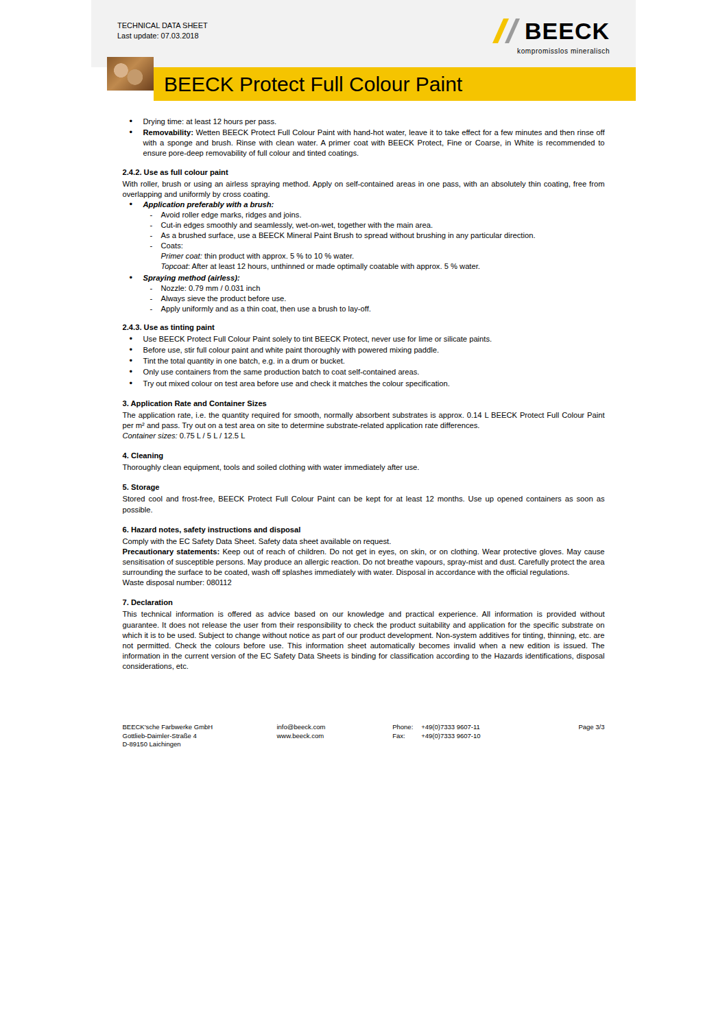TECHNICAL DATA SHEET
Last update: 07.03.2018
BEECK
kompromisslos mineralisch
BEECK Protect Full Colour Paint
Drying time: at least 12 hours per pass.
Removability: Wetten BEECK Protect Full Colour Paint with hand-hot water, leave it to take effect for a few minutes and then rinse off with a sponge and brush. Rinse with clean water. A primer coat with BEECK Protect, Fine or Coarse, in White is recommended to ensure pore-deep removability of full colour and tinted coatings.
2.4.2. Use as full colour paint
With roller, brush or using an airless spraying method. Apply on self-contained areas in one pass, with an absolutely thin coating, free from overlapping and uniformly by cross coating.
Application preferably with a brush:
Avoid roller edge marks, ridges and joins.
Cut-in edges smoothly and seamlessly, wet-on-wet, together with the main area.
As a brushed surface, use a BEECK Mineral Paint Brush to spread without brushing in any particular direction.
Coats:
Primer coat: thin product with approx. 5 % to 10 % water.
Topcoat: After at least 12 hours, unthinned or made optimally coatable with approx. 5 % water.
Spraying method (airless):
Nozzle: 0.79 mm / 0.031 inch
Always sieve the product before use.
Apply uniformly and as a thin coat, then use a brush to lay-off.
2.4.3. Use as tinting paint
Use BEECK Protect Full Colour Paint solely to tint BEECK Protect, never use for lime or silicate paints.
Before use, stir full colour paint and white paint thoroughly with powered mixing paddle.
Tint the total quantity in one batch, e.g. in a drum or bucket.
Only use containers from the same production batch to coat self-contained areas.
Try out mixed colour on test area before use and check it matches the colour specification.
3. Application Rate and Container Sizes
The application rate, i.e. the quantity required for smooth, normally absorbent substrates is approx. 0.14 L BEECK Protect Full Colour Paint per m² and pass. Try out on a test area on site to determine substrate-related application rate differences.
Container sizes: 0.75 L / 5 L / 12.5 L
4. Cleaning
Thoroughly clean equipment, tools and soiled clothing with water immediately after use.
5. Storage
Stored cool and frost-free, BEECK Protect Full Colour Paint can be kept for at least 12 months. Use up opened containers as soon as possible.
6. Hazard notes, safety instructions and disposal
Comply with the EC Safety Data Sheet. Safety data sheet available on request.
Precautionary statements: Keep out of reach of children. Do not get in eyes, on skin, or on clothing. Wear protective gloves. May cause sensitisation of susceptible persons. May produce an allergic reaction. Do not breathe vapours, spray-mist and dust. Carefully protect the area surrounding the surface to be coated, wash off splashes immediately with water. Disposal in accordance with the official regulations.
Waste disposal number: 080112
7. Declaration
This technical information is offered as advice based on our knowledge and practical experience. All information is provided without guarantee. It does not release the user from their responsibility to check the product suitability and application for the specific substrate on which it is to be used. Subject to change without notice as part of our product development. Non-system additives for tinting, thinning, etc. are not permitted. Check the colours before use. This information sheet automatically becomes invalid when a new edition is issued. The information in the current version of the EC Safety Data Sheets is binding for classification according to the Hazards identifications, disposal considerations, etc.
| BEECK'sche Farbwerke GmbH | info@beeck.com | Phone: +49(0)7333 9607-11 | Page 3/3 |
| Gottlieb-Daimler-Straße 4 | www.beeck.com | Fax: +49(0)7333 9607-10 | |
| D-89150 Laichingen | | | |